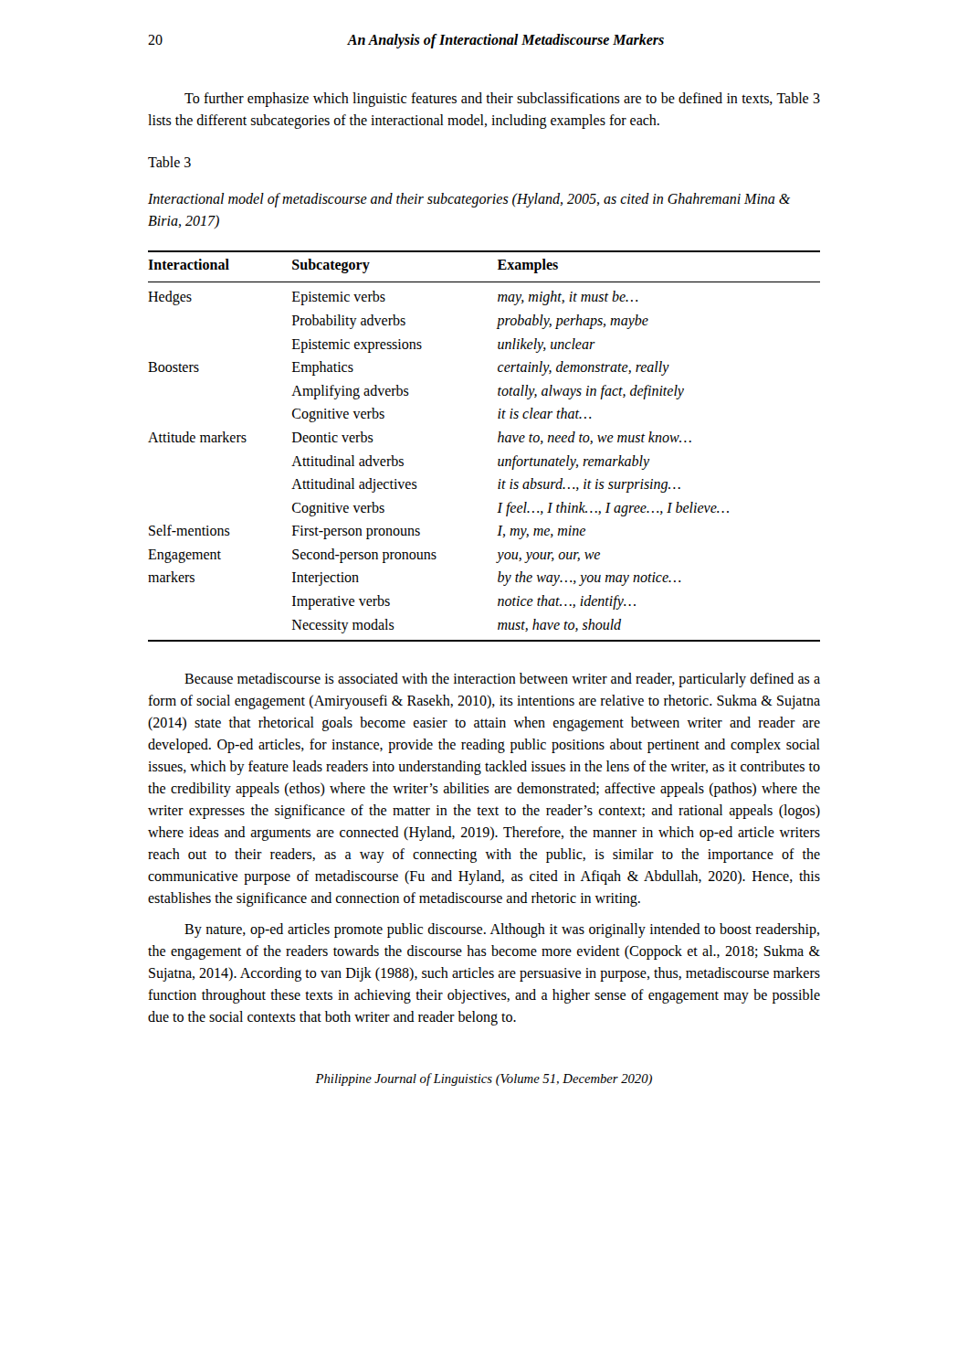20 An Analysis of Interactional Metadiscourse Markers
To further emphasize which linguistic features and their subclassifications are to be defined in texts, Table 3 lists the different subcategories of the interactional model, including examples for each.
Table 3
Interactional model of metadiscourse and their subcategories (Hyland, 2005, as cited in Ghahremani Mina & Biria, 2017)
| Interactional | Subcategory | Examples |
| --- | --- | --- |
| Hedges | Epistemic verbs | may, might, it must be… |
| | Probability adverbs | probably, perhaps, maybe |
| | Epistemic expressions | unlikely, unclear |
| Boosters | Emphatics | certainly, demonstrate, really |
| | Amplifying adverbs | totally, always in fact, definitely |
| | Cognitive verbs | it is clear that… |
| Attitude markers | Deontic verbs | have to, need to, we must know… |
| | Attitudinal adverbs | unfortunately, remarkably |
| | Attitudinal adjectives | it is absurd…, it is surprising… |
| | Cognitive verbs | I feel…, I think…, I agree…, I believe… |
| Self-mentions | First-person pronouns | I, my, me, mine |
| Engagement | Second-person pronouns | you, your, our, we |
| markers | Interjection | by the way…, you may notice… |
| | Imperative verbs | notice that…, identify… |
| | Necessity modals | must, have to, should |
Because metadiscourse is associated with the interaction between writer and reader, particularly defined as a form of social engagement (Amiryousefi & Rasekh, 2010), its intentions are relative to rhetoric. Sukma & Sujatna (2014) state that rhetorical goals become easier to attain when engagement between writer and reader are developed. Op-ed articles, for instance, provide the reading public positions about pertinent and complex social issues, which by feature leads readers into understanding tackled issues in the lens of the writer, as it contributes to the credibility appeals (ethos) where the writer’s abilities are demonstrated; affective appeals (pathos) where the writer expresses the significance of the matter in the text to the reader’s context; and rational appeals (logos) where ideas and arguments are connected (Hyland, 2019). Therefore, the manner in which op-ed article writers reach out to their readers, as a way of connecting with the public, is similar to the importance of the communicative purpose of metadiscourse (Fu and Hyland, as cited in Afiqah & Abdullah, 2020). Hence, this establishes the significance and connection of metadiscourse and rhetoric in writing.
By nature, op-ed articles promote public discourse. Although it was originally intended to boost readership, the engagement of the readers towards the discourse has become more evident (Coppock et al., 2018; Sukma & Sujatna, 2014). According to van Dijk (1988), such articles are persuasive in purpose, thus, metadiscourse markers function throughout these texts in achieving their objectives, and a higher sense of engagement may be possible due to the social contexts that both writer and reader belong to.
Philippine Journal of Linguistics (Volume 51, December 2020)